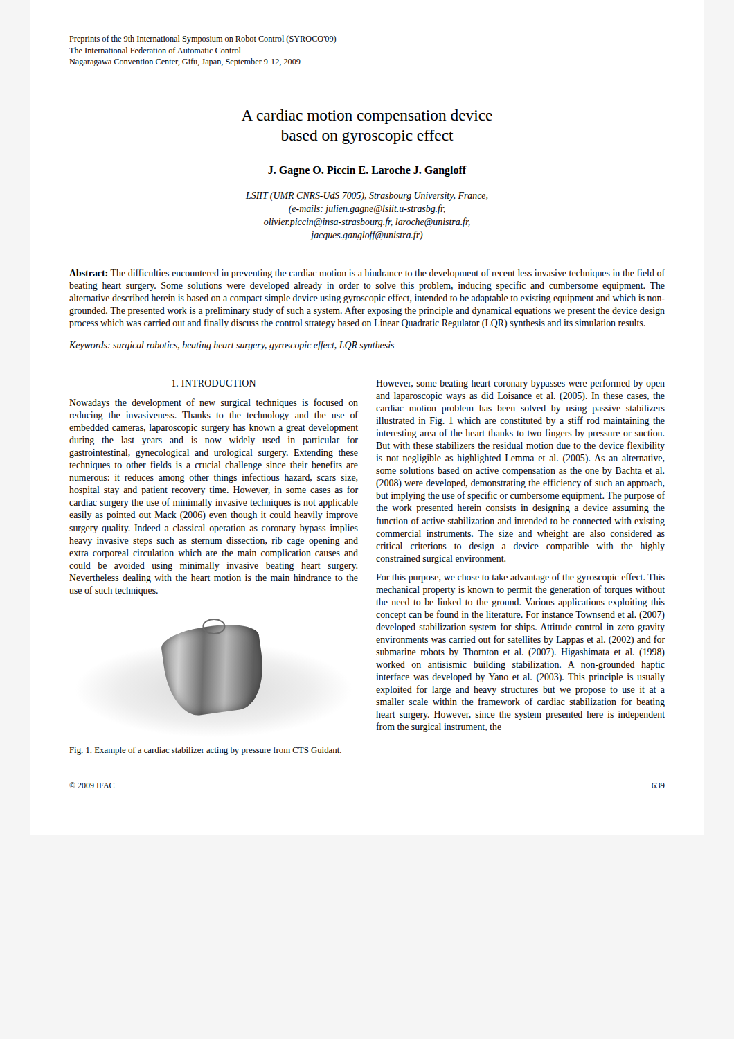Preprints of the 9th International Symposium on Robot Control (SYROCO'09)
The International Federation of Automatic Control
Nagaragawa Convention Center, Gifu, Japan, September 9-12, 2009
A cardiac motion compensation device
based on gyroscopic effect
J. Gagne O. Piccin E. Laroche J. Gangloff
LSIIT (UMR CNRS-UdS 7005), Strasbourg University, France,
(e-mails: julien.gagne@lsiit.u-strasbg.fr,
olivier.piccin@insa-strasbourg.fr, laroche@unistra.fr,
jacques.gangloff@unistra.fr)
Abstract: The difficulties encountered in preventing the cardiac motion is a hindrance to the development of recent less invasive techniques in the field of beating heart surgery. Some solutions were developed already in order to solve this problem, inducing specific and cumbersome equipment. The alternative described herein is based on a compact simple device using gyroscopic effect, intended to be adaptable to existing equipment and which is non-grounded. The presented work is a preliminary study of such a system. After exposing the principle and dynamical equations we present the device design process which was carried out and finally discuss the control strategy based on Linear Quadratic Regulator (LQR) synthesis and its simulation results.
Keywords: surgical robotics, beating heart surgery, gyroscopic effect, LQR synthesis
1. Introduction
Nowadays the development of new surgical techniques is focused on reducing the invasiveness. Thanks to the technology and the use of embedded cameras, laparoscopic surgery has known a great development during the last years and is now widely used in particular for gastrointestinal, gynecological and urological surgery. Extending these techniques to other fields is a crucial challenge since their benefits are numerous: it reduces among other things infectious hazard, scars size, hospital stay and patient recovery time. However, in some cases as for cardiac surgery the use of minimally invasive techniques is not applicable easily as pointed out Mack (2006) even though it could heavily improve surgery quality. Indeed a classical operation as coronary bypass implies heavy invasive steps such as sternum dissection, rib cage opening and extra corporeal circulation which are the main complication causes and could be avoided using minimally invasive beating heart surgery. Nevertheless dealing with the heart motion is the main hindrance to the use of such techniques.
Fig. 1. Example of a cardiac stabilizer acting by pressure from CTS Guidant.
However, some beating heart coronary bypasses were performed by open and laparoscopic ways as did Loisance et al. (2005). In these cases, the cardiac motion problem has been solved by using passive stabilizers illustrated in Fig. 1 which are constituted by a stiff rod maintaining the interesting area of the heart thanks to two fingers by pressure or suction. But with these stabilizers the residual motion due to the device flexibility is not negligible as highlighted Lemma et al. (2005). As an alternative, some solutions based on active compensation as the one by Bachta et al. (2008) were developed, demonstrating the efficiency of such an approach, but implying the use of specific or cumbersome equipment. The purpose of the work presented herein consists in designing a device assuming the function of active stabilization and intended to be connected with existing commercial instruments. The size and wheight are also considered as critical criterions to design a device compatible with the highly constrained surgical environment.
For this purpose, we chose to take advantage of the gyroscopic effect. This mechanical property is known to permit the generation of torques without the need to be linked to the ground. Various applications exploiting this concept can be found in the literature. For instance Townsend et al. (2007) developed stabilization system for ships. Attitude control in zero gravity environments was carried out for satellites by Lappas et al. (2002) and for submarine robots by Thornton et al. (2007). Higashimata et al. (1998) worked on antisismic building stabilization. A non-grounded haptic interface was developed by Yano et al. (2003). This principle is usually exploited for large and heavy structures but we propose to use it at a smaller scale within the framework of cardiac stabilization for beating heart surgery. However, since the system presented here is independent from the surgical instrument, the
© 2009 IFAC
639